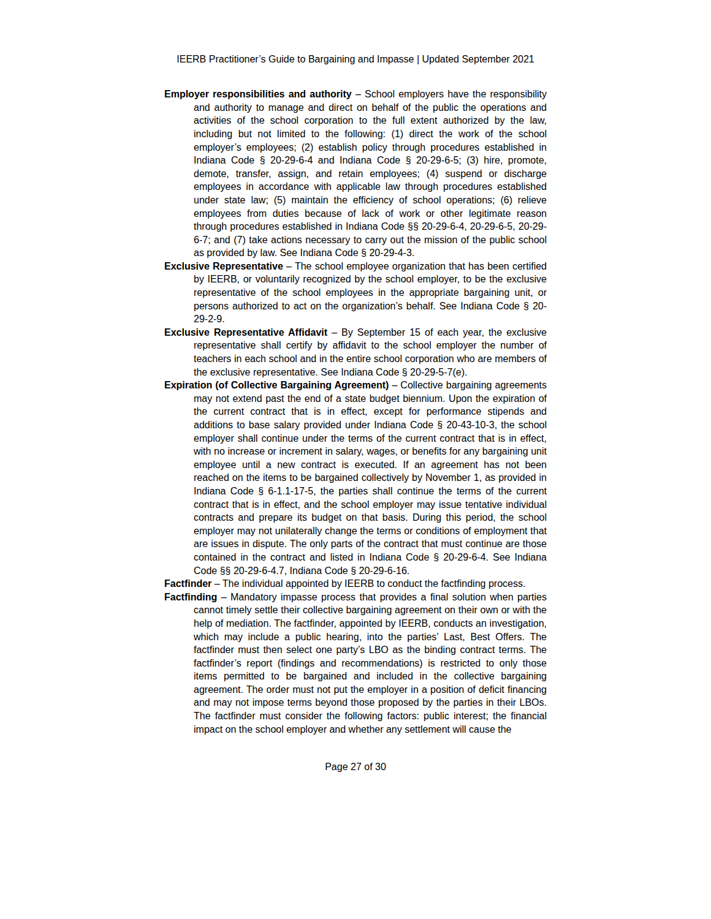IEERB Practitioner’s Guide to Bargaining and Impasse | Updated September 2021
Employer responsibilities and authority – School employers have the responsibility and authority to manage and direct on behalf of the public the operations and activities of the school corporation to the full extent authorized by the law, including but not limited to the following: (1) direct the work of the school employer’s employees; (2) establish policy through procedures established in Indiana Code § 20-29-6-4 and Indiana Code § 20-29-6-5; (3) hire, promote, demote, transfer, assign, and retain employees; (4) suspend or discharge employees in accordance with applicable law through procedures established under state law; (5) maintain the efficiency of school operations; (6) relieve employees from duties because of lack of work or other legitimate reason through procedures established in Indiana Code §§ 20-29-6-4, 20-29-6-5, 20-29-6-7; and (7) take actions necessary to carry out the mission of the public school as provided by law. See Indiana Code § 20-29-4-3.
Exclusive Representative – The school employee organization that has been certified by IEERB, or voluntarily recognized by the school employer, to be the exclusive representative of the school employees in the appropriate bargaining unit, or persons authorized to act on the organization’s behalf. See Indiana Code § 20-29-2-9.
Exclusive Representative Affidavit – By September 15 of each year, the exclusive representative shall certify by affidavit to the school employer the number of teachers in each school and in the entire school corporation who are members of the exclusive representative. See Indiana Code § 20-29-5-7(e).
Expiration (of Collective Bargaining Agreement) – Collective bargaining agreements may not extend past the end of a state budget biennium. Upon the expiration of the current contract that is in effect, except for performance stipends and additions to base salary provided under Indiana Code § 20-43-10-3, the school employer shall continue under the terms of the current contract that is in effect, with no increase or increment in salary, wages, or benefits for any bargaining unit employee until a new contract is executed. If an agreement has not been reached on the items to be bargained collectively by November 1, as provided in Indiana Code § 6-1.1-17-5, the parties shall continue the terms of the current contract that is in effect, and the school employer may issue tentative individual contracts and prepare its budget on that basis. During this period, the school employer may not unilaterally change the terms or conditions of employment that are issues in dispute. The only parts of the contract that must continue are those contained in the contract and listed in Indiana Code § 20-29-6-4. See Indiana Code §§ 20-29-6-4.7, Indiana Code § 20-29-6-16.
Factfinder – The individual appointed by IEERB to conduct the factfinding process.
Factfinding – Mandatory impasse process that provides a final solution when parties cannot timely settle their collective bargaining agreement on their own or with the help of mediation. The factfinder, appointed by IEERB, conducts an investigation, which may include a public hearing, into the parties’ Last, Best Offers. The factfinder must then select one party’s LBO as the binding contract terms. The factfinder’s report (findings and recommendations) is restricted to only those items permitted to be bargained and included in the collective bargaining agreement. The order must not put the employer in a position of deficit financing and may not impose terms beyond those proposed by the parties in their LBOs. The factfinder must consider the following factors: public interest; the financial impact on the school employer and whether any settlement will cause the
Page 27 of 30